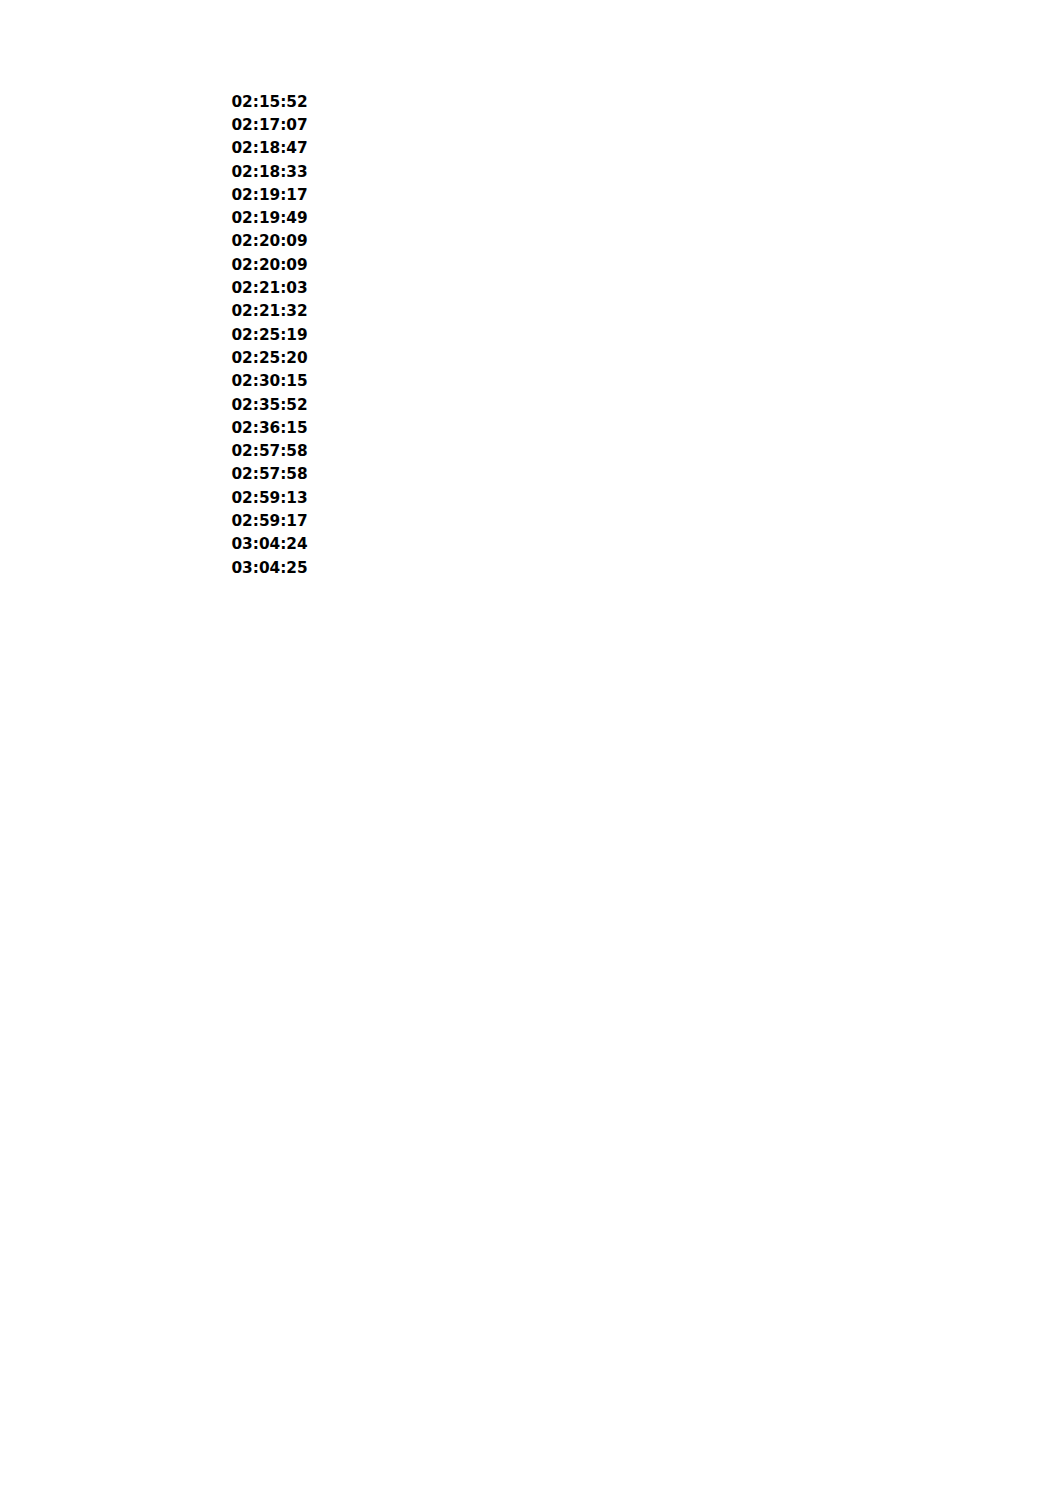02:15:52
02:17:07
02:18:47
02:18:33
02:19:17
02:19:49
02:20:09
02:20:09
02:21:03
02:21:32
02:25:19
02:25:20
02:30:15
02:35:52
02:36:15
02:57:58
02:57:58
02:59:13
02:59:17
03:04:24
03:04:25